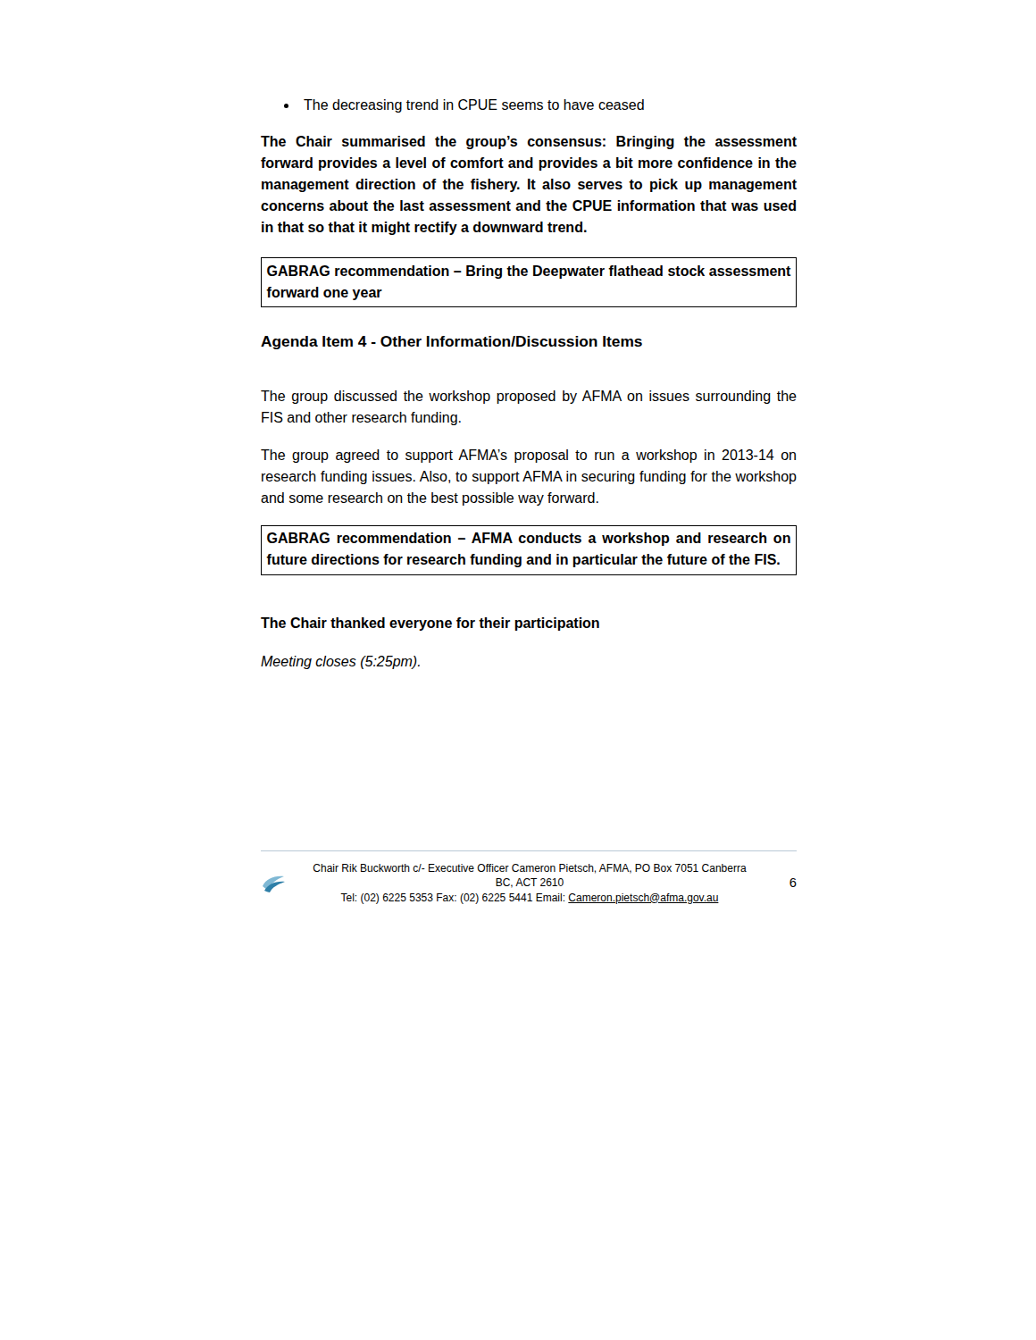The decreasing trend in CPUE seems to have ceased
The Chair summarised the group’s consensus: Bringing the assessment forward provides a level of comfort and provides a bit more confidence in the management direction of the fishery. It also serves to pick up management concerns about the last assessment and the CPUE information that was used in that so that it might rectify a downward trend.
GABRAG recommendation – Bring the Deepwater flathead stock assessment forward one year
Agenda Item 4 - Other Information/Discussion Items
The group discussed the workshop proposed by AFMA on issues surrounding the FIS and other research funding.
The group agreed to support AFMA’s proposal to run a workshop in 2013-14 on research funding issues. Also, to support AFMA in securing funding for the workshop and some research on the best possible way forward.
GABRAG recommendation – AFMA conducts a workshop and research on future directions for research funding and in particular the future of the FIS.
The Chair thanked everyone for their participation
Meeting closes (5:25pm).
Chair Rik Buckworth c/- Executive Officer Cameron Pietsch, AFMA, PO Box 7051 Canberra BC, ACT 2610
Tel: (02) 6225 5353 Fax: (02) 6225 5441 Email: Cameron.pietsch@afma.gov.au
6